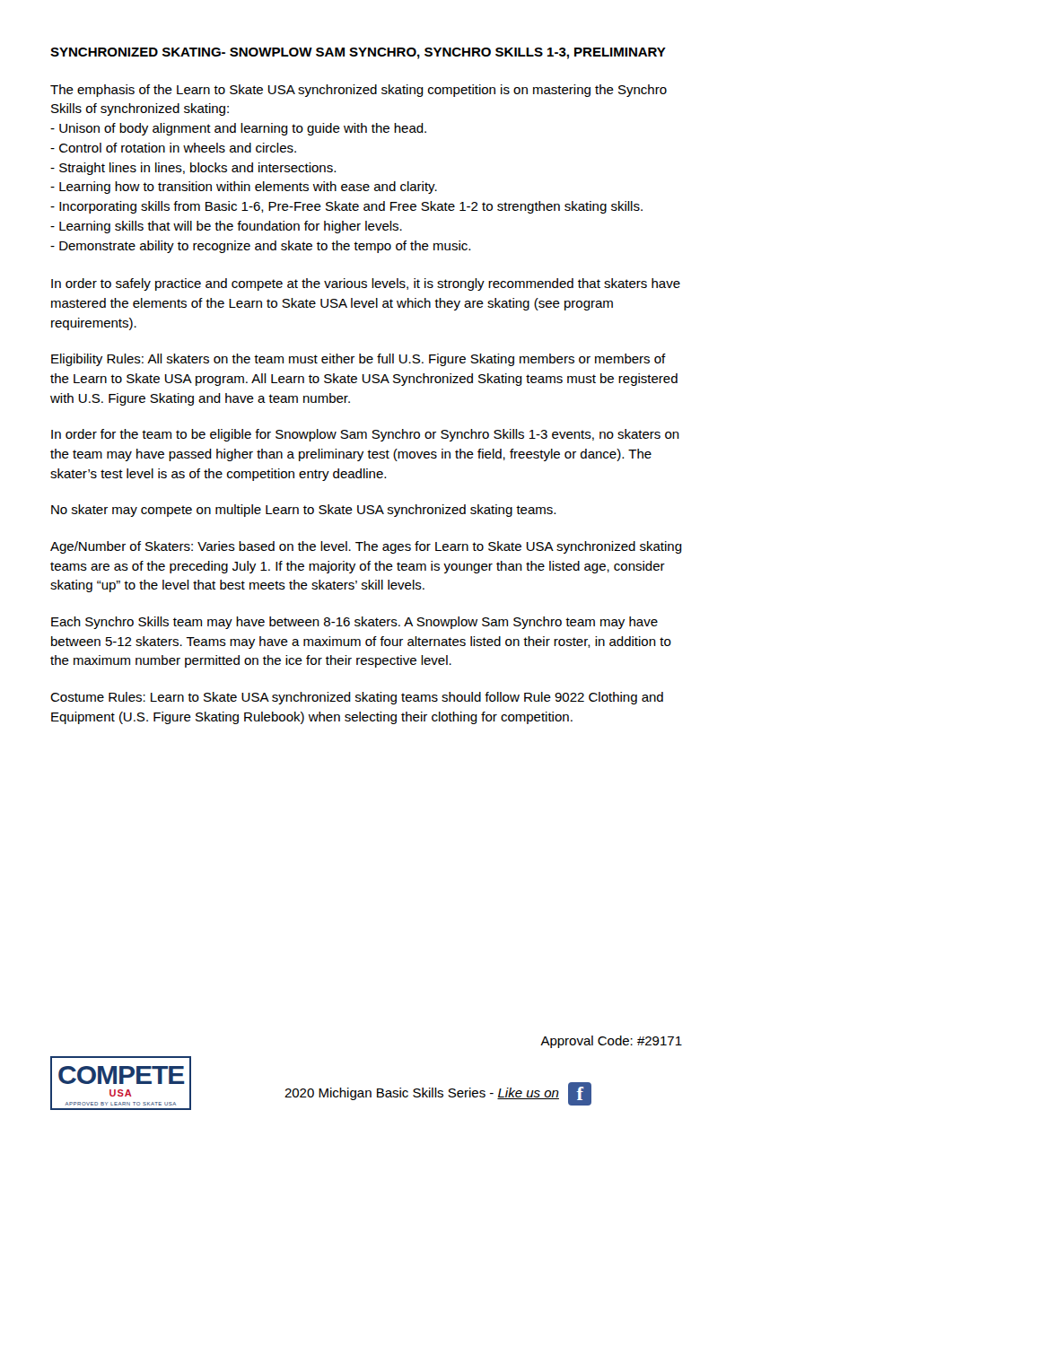SYNCHRONIZED SKATING- SNOWPLOW SAM SYNCHRO, SYNCHRO SKILLS 1-3, PRELIMINARY
The emphasis of the Learn to Skate USA synchronized skating competition is on mastering the Synchro Skills of synchronized skating:
Unison of body alignment and learning to guide with the head.
Control of rotation in wheels and circles.
Straight lines in lines, blocks and intersections.
Learning how to transition within elements with ease and clarity.
Incorporating skills from Basic 1-6, Pre-Free Skate and Free Skate 1-2 to strengthen skating skills.
Learning skills that will be the foundation for higher levels.
Demonstrate ability to recognize and skate to the tempo of the music.
In order to safely practice and compete at the various levels, it is strongly recommended that skaters have mastered the elements of the Learn to Skate USA level at which they are skating (see program requirements).
Eligibility Rules: All skaters on the team must either be full U.S. Figure Skating members or members of the Learn to Skate USA program. All Learn to Skate USA Synchronized Skating teams must be registered with U.S. Figure Skating and have a team number.
In order for the team to be eligible for Snowplow Sam Synchro or Synchro Skills 1-3 events, no skaters on the team may have passed higher than a preliminary test (moves in the field, freestyle or dance). The skater’s test level is as of the competition entry deadline.
No skater may compete on multiple Learn to Skate USA synchronized skating teams.
Age/Number of Skaters: Varies based on the level. The ages for Learn to Skate USA synchronized skating teams are as of the preceding July 1. If the majority of the team is younger than the listed age, consider skating “up” to the level that best meets the skaters’ skill levels.
Each Synchro Skills team may have between 8-16 skaters. A Snowplow Sam Synchro team may have between 5-12 skaters. Teams may have a maximum of four alternates listed on their roster, in addition to the maximum number permitted on the ice for their respective level.
Costume Rules: Learn to Skate USA synchronized skating teams should follow Rule 9022 Clothing and Equipment (U.S. Figure Skating Rulebook) when selecting their clothing for competition.
Approval Code: #29171
COMPETE USA APPROVED BY LEARN TO SKATE USA
2020 Michigan Basic Skills Series - Like us on f